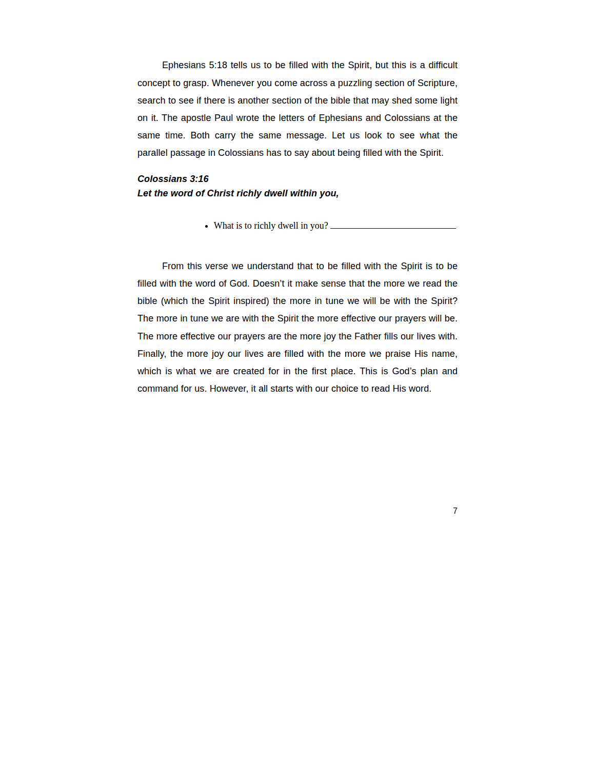Ephesians 5:18 tells us to be filled with the Spirit, but this is a difficult concept to grasp. Whenever you come across a puzzling section of Scripture, search to see if there is another section of the bible that may shed some light on it. The apostle Paul wrote the letters of Ephesians and Colossians at the same time. Both carry the same message. Let us look to see what the parallel passage in Colossians has to say about being filled with the Spirit.
Colossians 3:16
Let the word of Christ richly dwell within you,
What is to richly dwell in you?
From this verse we understand that to be filled with the Spirit is to be filled with the word of God. Doesn’t it make sense that the more we read the bible (which the Spirit inspired) the more in tune we will be with the Spirit? The more in tune we are with the Spirit the more effective our prayers will be. The more effective our prayers are the more joy the Father fills our lives with. Finally, the more joy our lives are filled with the more we praise His name, which is what we are created for in the first place. This is God’s plan and command for us. However, it all starts with our choice to read His word.
7